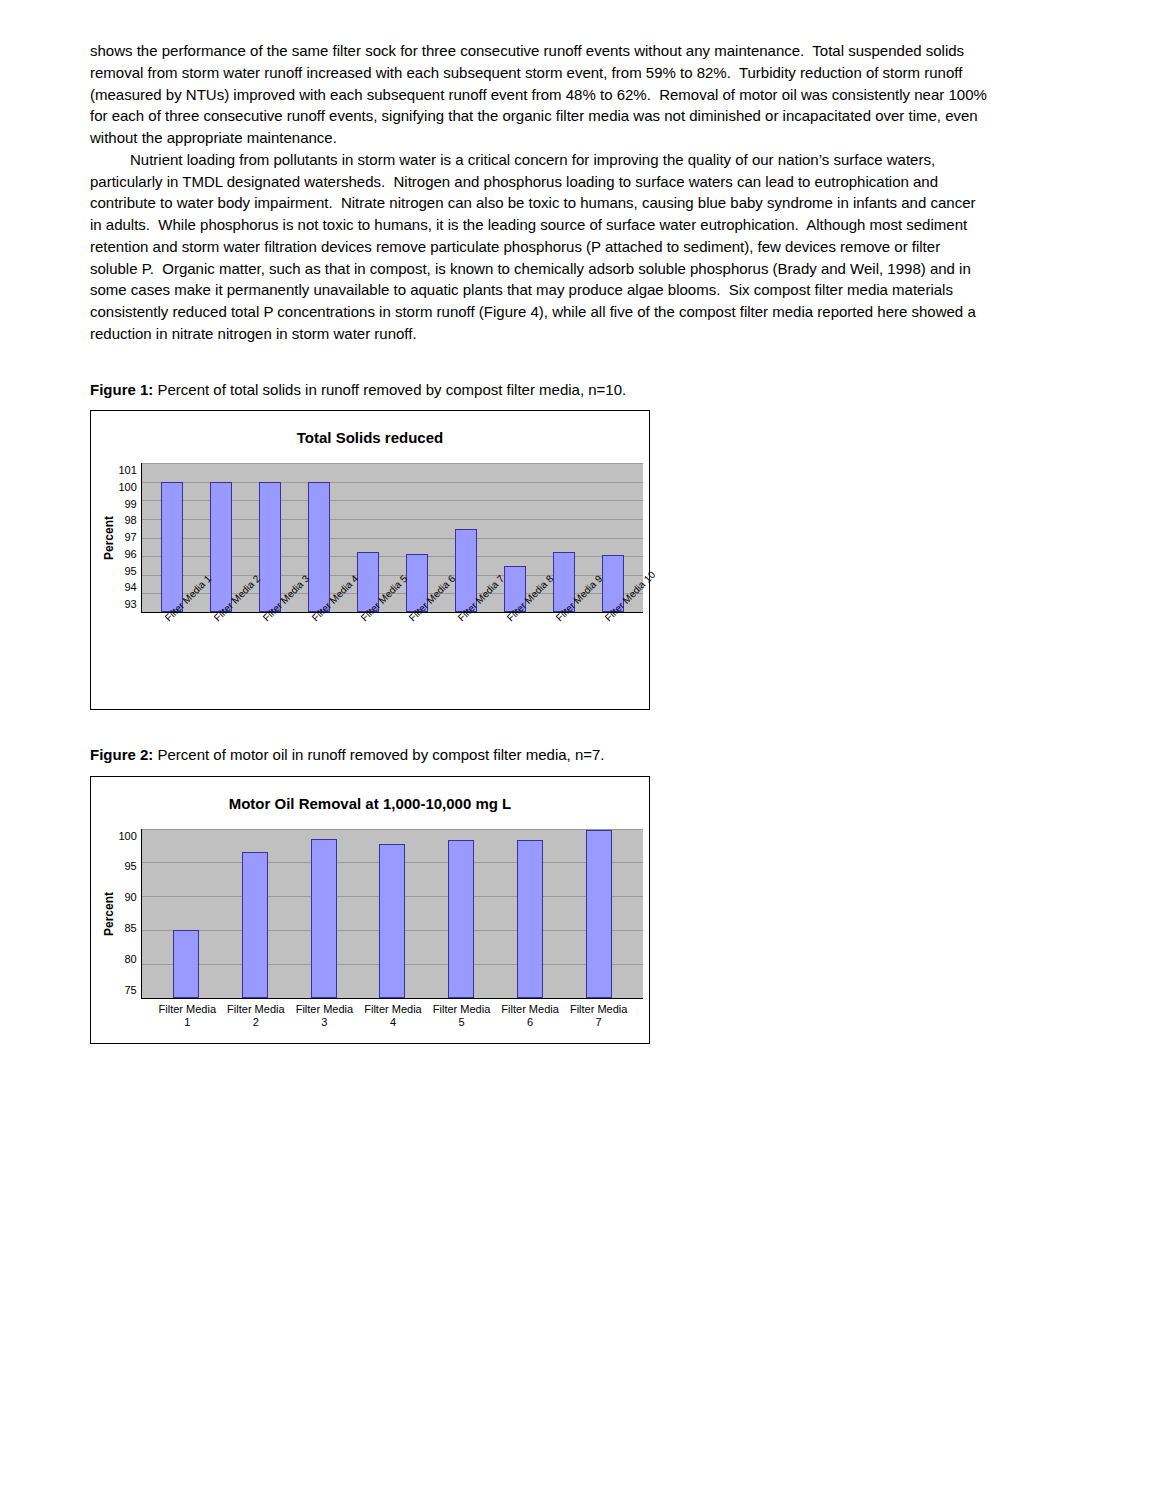shows the performance of the same filter sock for three consecutive runoff events without any maintenance. Total suspended solids removal from storm water runoff increased with each subsequent storm event, from 59% to 82%. Turbidity reduction of storm runoff (measured by NTUs) improved with each subsequent runoff event from 48% to 62%. Removal of motor oil was consistently near 100% for each of three consecutive runoff events, signifying that the organic filter media was not diminished or incapacitated over time, even without the appropriate maintenance.
Nutrient loading from pollutants in storm water is a critical concern for improving the quality of our nation’s surface waters, particularly in TMDL designated watersheds. Nitrogen and phosphorus loading to surface waters can lead to eutrophication and contribute to water body impairment. Nitrate nitrogen can also be toxic to humans, causing blue baby syndrome in infants and cancer in adults. While phosphorus is not toxic to humans, it is the leading source of surface water eutrophication. Although most sediment retention and storm water filtration devices remove particulate phosphorus (P attached to sediment), few devices remove or filter soluble P. Organic matter, such as that in compost, is known to chemically adsorb soluble phosphorus (Brady and Weil, 1998) and in some cases make it permanently unavailable to aquatic plants that may produce algae blooms. Six compost filter media materials consistently reduced total P concentrations in storm runoff (Figure 4), while all five of the compost filter media reported here showed a reduction in nitrate nitrogen in storm water runoff.
Figure 1: Percent of total solids in runoff removed by compost filter media, n=10.
Total Solids reduced
Percent
101 100 99 98 97 96 95 94 93
Filter Media 1 Filter Media 2 Filter Media 3 Filter Media 4 Filter Media 5 Filter Media 6 Filter Media 7 Filter Media 8 Filter Media 9 Filter Media 10
Figure 2: Percent of motor oil in runoff removed by compost filter media, n=7.
Motor Oil Removal at 1,000-10,000 mg L
Percent
100 95 90 85 80 75
Filter Media 1 Filter Media 2 Filter Media 3 Filter Media 4 Filter Media 5 Filter Media 6 Filter Media 7